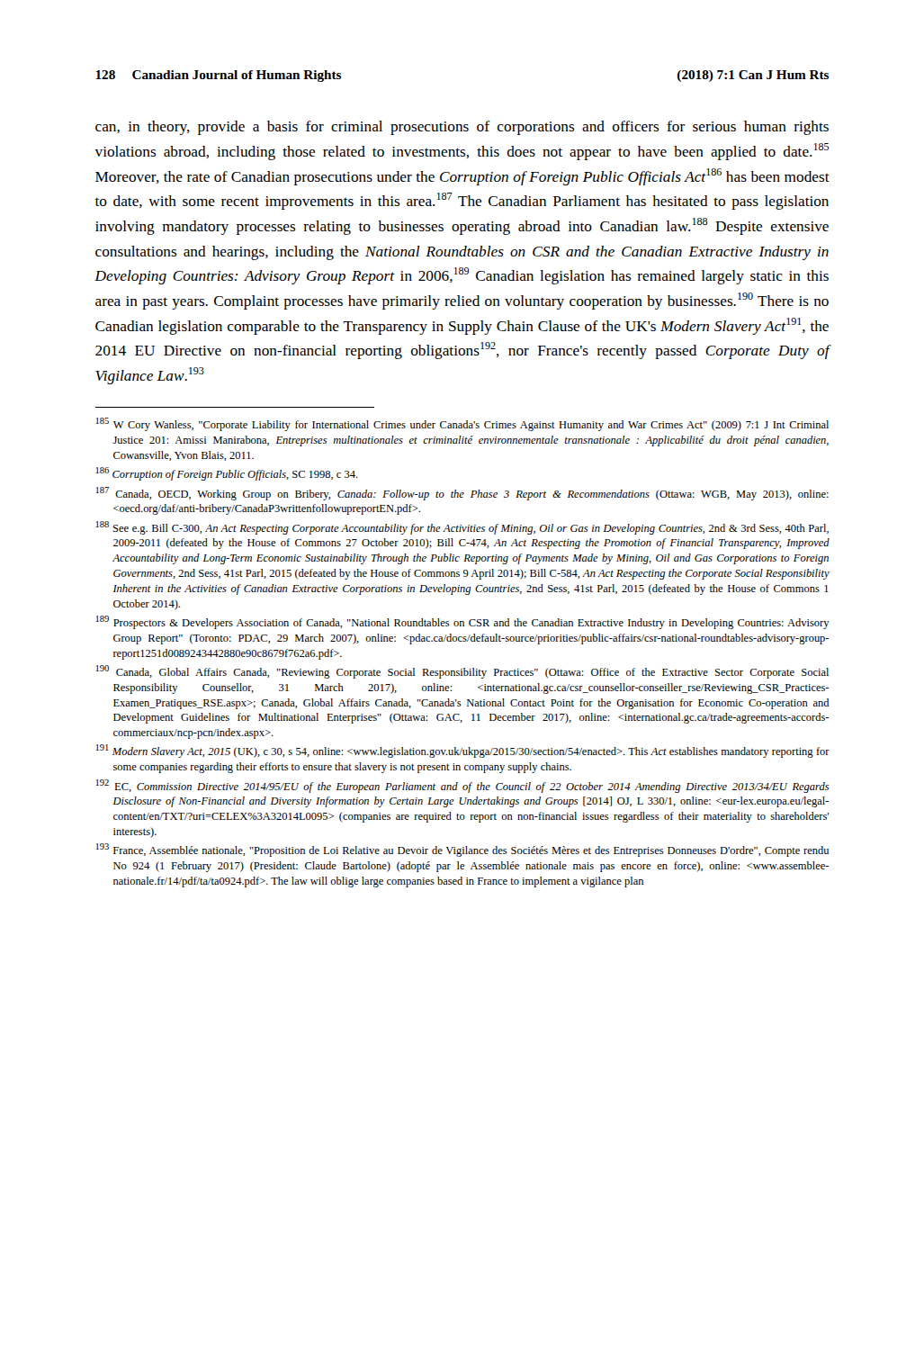128 Canadian Journal of Human Rights (2018) 7:1 Can J Hum Rts
can, in theory, provide a basis for criminal prosecutions of corporations and officers for serious human rights violations abroad, including those related to investments, this does not appear to have been applied to date.185 Moreover, the rate of Canadian prosecutions under the Corruption of Foreign Public Officials Act186 has been modest to date, with some recent improvements in this area.187 The Canadian Parliament has hesitated to pass legislation involving mandatory processes relating to businesses operating abroad into Canadian law.188 Despite extensive consultations and hearings, including the National Roundtables on CSR and the Canadian Extractive Industry in Developing Countries: Advisory Group Report in 2006,189 Canadian legislation has remained largely static in this area in past years. Complaint processes have primarily relied on voluntary cooperation by businesses.190 There is no Canadian legislation comparable to the Transparency in Supply Chain Clause of the UK's Modern Slavery Act191, the 2014 EU Directive on non-financial reporting obligations192, nor France's recently passed Corporate Duty of Vigilance Law.193
185 W Cory Wanless, "Corporate Liability for International Crimes under Canada's Crimes Against Humanity and War Crimes Act" (2009) 7:1 J Int Criminal Justice 201: Amissi Manirabona, Entreprises multinationales et criminalité environnementale transnationale : Applicabilité du droit pénal canadien, Cowansville, Yvon Blais, 2011.
186 Corruption of Foreign Public Officials, SC 1998, c 34.
187 Canada, OECD, Working Group on Bribery, Canada: Follow-up to the Phase 3 Report & Recommendations (Ottawa: WGB, May 2013), online: <oecd.org/daf/anti-bribery/CanadaP3writtenfollowupreportEN.pdf>.
188 See e.g. Bill C-300, An Act Respecting Corporate Accountability for the Activities of Mining, Oil or Gas in Developing Countries, 2nd & 3rd Sess, 40th Parl, 2009-2011 (defeated by the House of Commons 27 October 2010); Bill C-474, An Act Respecting the Promotion of Financial Transparency, Improved Accountability and Long-Term Economic Sustainability Through the Public Reporting of Payments Made by Mining, Oil and Gas Corporations to Foreign Governments, 2nd Sess, 41st Parl, 2015 (defeated by the House of Commons 9 April 2014); Bill C-584, An Act Respecting the Corporate Social Responsibility Inherent in the Activities of Canadian Extractive Corporations in Developing Countries, 2nd Sess, 41st Parl, 2015 (defeated by the House of Commons 1 October 2014).
189 Prospectors & Developers Association of Canada, "National Roundtables on CSR and the Canadian Extractive Industry in Developing Countries: Advisory Group Report" (Toronto: PDAC, 29 March 2007), online: <pdac.ca/docs/default-source/priorities/public-affairs/csr-national-roundtables-advisory-group-report1251d0089243442880e90c8679f762a6.pdf>.
190 Canada, Global Affairs Canada, "Reviewing Corporate Social Responsibility Practices" (Ottawa: Office of the Extractive Sector Corporate Social Responsibility Counsellor, 31 March 2017), online: <international.gc.ca/csr_counsellor-conseiller_rse/Reviewing_CSR_Practices-Examen_Pratiques_RSE.aspx>; Canada, Global Affairs Canada, "Canada's National Contact Point for the Organisation for Economic Co-operation and Development Guidelines for Multinational Enterprises" (Ottawa: GAC, 11 December 2017), online: <international.gc.ca/trade-agreements-accords-commerciaux/ncp-pcn/index.aspx>.
191 Modern Slavery Act, 2015 (UK), c 30, s 54, online: <www.legislation.gov.uk/ukpga/2015/30/section/54/enacted>. This Act establishes mandatory reporting for some companies regarding their efforts to ensure that slavery is not present in company supply chains.
192 EC, Commission Directive 2014/95/EU of the European Parliament and of the Council of 22 October 2014 Amending Directive 2013/34/EU Regards Disclosure of Non-Financial and Diversity Information by Certain Large Undertakings and Groups [2014] OJ, L 330/1, online: <eur-lex.europa.eu/legal-content/en/TXT/?uri=CELEX%3A32014L0095> (companies are required to report on non-financial issues regardless of their materiality to shareholders' interests).
193 France, Assemblée nationale, "Proposition de Loi Relative au Devoir de Vigilance des Sociétés Mères et des Entreprises Donneuses D'ordre", Compte rendu No 924 (1 February 2017) (President: Claude Bartolone) (adopté par le Assemblée nationale mais pas encore en force), online: <www.assemblee-nationale.fr/14/pdf/ta/ta0924.pdf>. The law will oblige large companies based in France to implement a vigilance plan